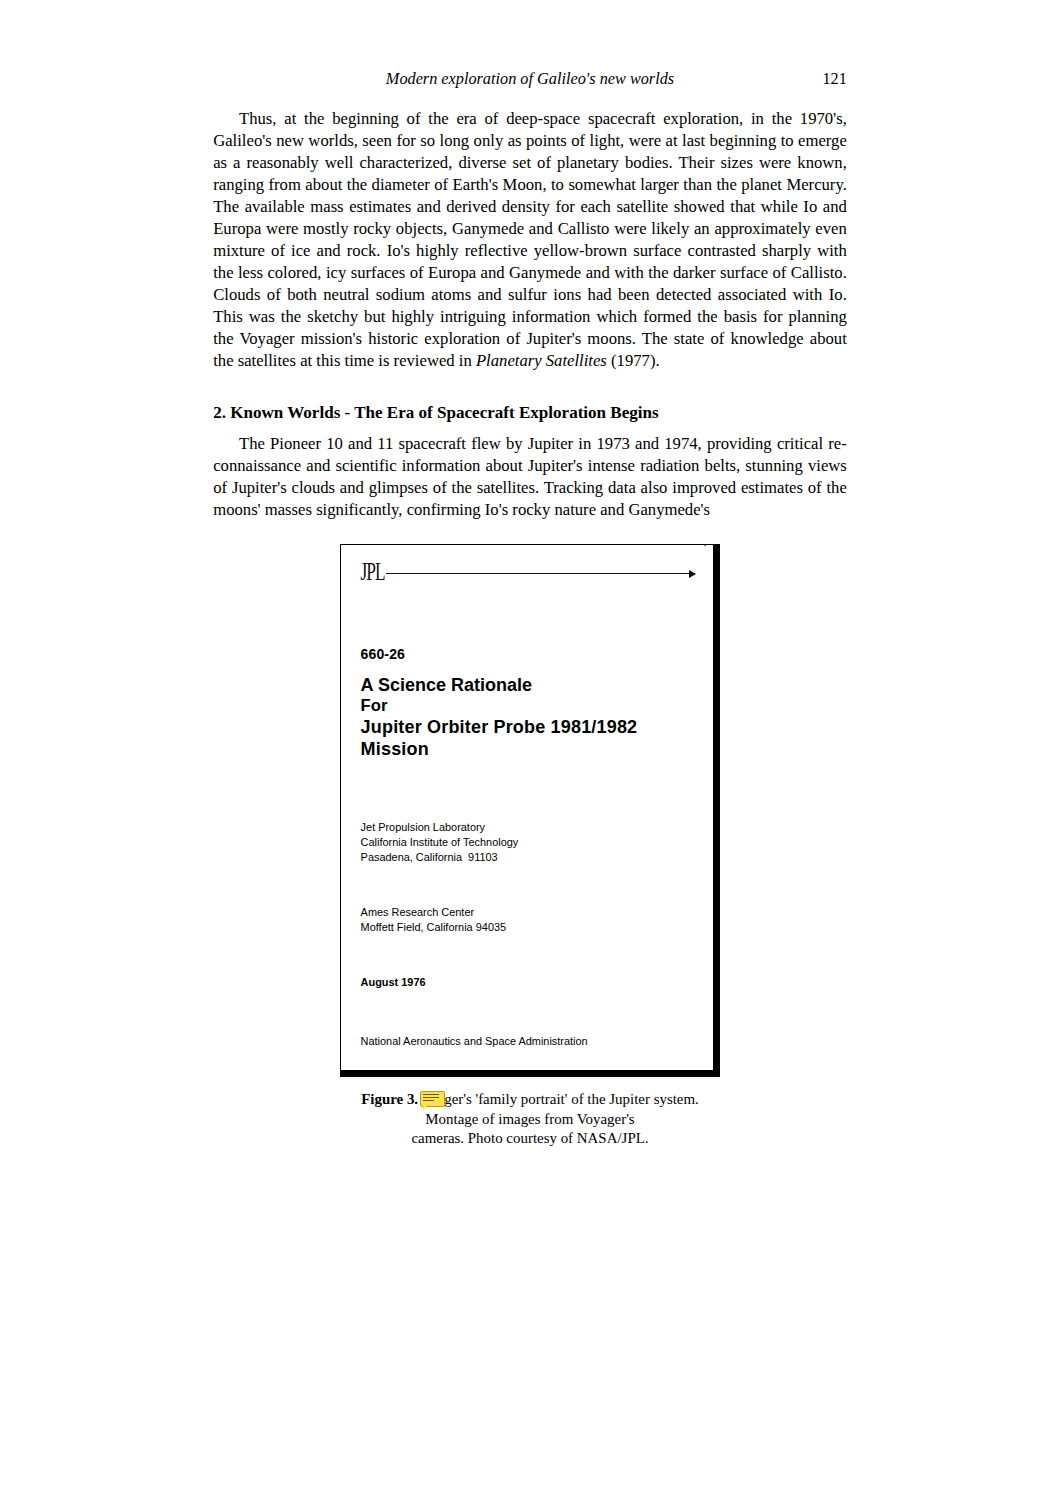Modern exploration of Galileo's new worlds 121
Thus, at the beginning of the era of deep-space spacecraft exploration, in the 1970's, Galileo's new worlds, seen for so long only as points of light, were at last beginning to emerge as a reasonably well characterized, diverse set of planetary bodies. Their sizes were known, ranging from about the diameter of Earth's Moon, to somewhat larger than the planet Mercury. The available mass estimates and derived density for each satellite showed that while Io and Europa were mostly rocky objects, Ganymede and Callisto were likely an approximately even mixture of ice and rock. Io's highly reflective yellow-brown surface contrasted sharply with the less colored, icy surfaces of Europa and Ganymede and with the darker surface of Callisto. Clouds of both neutral sodium atoms and sulfur ions had been detected associated with Io. This was the sketchy but highly intriguing information which formed the basis for planning the Voyager mission's historic exploration of Jupiter's moons. The state of knowledge about the satellites at this time is reviewed in Planetary Satellites (1977).
2. Known Worlds - The Era of Spacecraft Exploration Begins
The Pioneer 10 and 11 spacecraft flew by Jupiter in 1973 and 1974, providing critical reconnaissance and scientific information about Jupiter's intense radiation belts, stunning views of Jupiter's clouds and glimpses of the satellites. Tracking data also improved estimates of the moons' masses significantly, confirming Io's rocky nature and Ganymede's
.
JPL
660-26
A Science Rationale
For
Jupiter Orbiter Probe 1981/1982 Mission
Jet Propulsion Laboratory
California Institute of Technology
Pasadena, California 91103
Ames Research Center
Moffett Field, California 94035
August 1976
National Aeronautics and Space Administration
Figure 3. ger's 'family portrait' of the Jupiter system. Montage of images from Voyager's cameras. Photo courtesy of NASA/JPL.